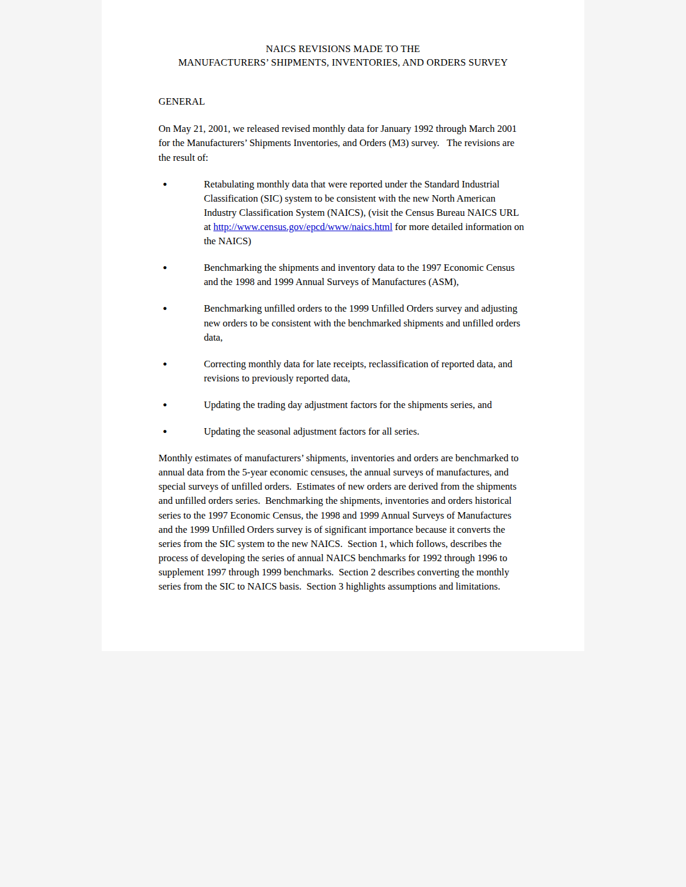NAICS Revisions Made to the
Manufacturers’ Shipments, Inventories, and Orders Survey
General
On May 21, 2001, we released revised monthly data for January 1992 through March 2001 for the Manufacturers’ Shipments Inventories, and Orders (M3) survey. The revisions are the result of:
Retabulating monthly data that were reported under the Standard Industrial Classification (SIC) system to be consistent with the new North American Industry Classification System (NAICS), (visit the Census Bureau NAICS URL at http://www.census.gov/epcd/www/naics.html for more detailed information on the NAICS)
Benchmarking the shipments and inventory data to the 1997 Economic Census and the 1998 and 1999 Annual Surveys of Manufactures (ASM),
Benchmarking unfilled orders to the 1999 Unfilled Orders survey and adjusting new orders to be consistent with the benchmarked shipments and unfilled orders data,
Correcting monthly data for late receipts, reclassification of reported data, and revisions to previously reported data,
Updating the trading day adjustment factors for the shipments series, and
Updating the seasonal adjustment factors for all series.
Monthly estimates of manufacturers’ shipments, inventories and orders are benchmarked to annual data from the 5-year economic censuses, the annual surveys of manufactures, and special surveys of unfilled orders. Estimates of new orders are derived from the shipments and unfilled orders series. Benchmarking the shipments, inventories and orders historical series to the 1997 Economic Census, the 1998 and 1999 Annual Surveys of Manufactures and the 1999 Unfilled Orders survey is of significant importance because it converts the series from the SIC system to the new NAICS. Section 1, which follows, describes the process of developing the series of annual NAICS benchmarks for 1992 through 1996 to supplement 1997 through 1999 benchmarks. Section 2 describes converting the monthly series from the SIC to NAICS basis. Section 3 highlights assumptions and limitations.